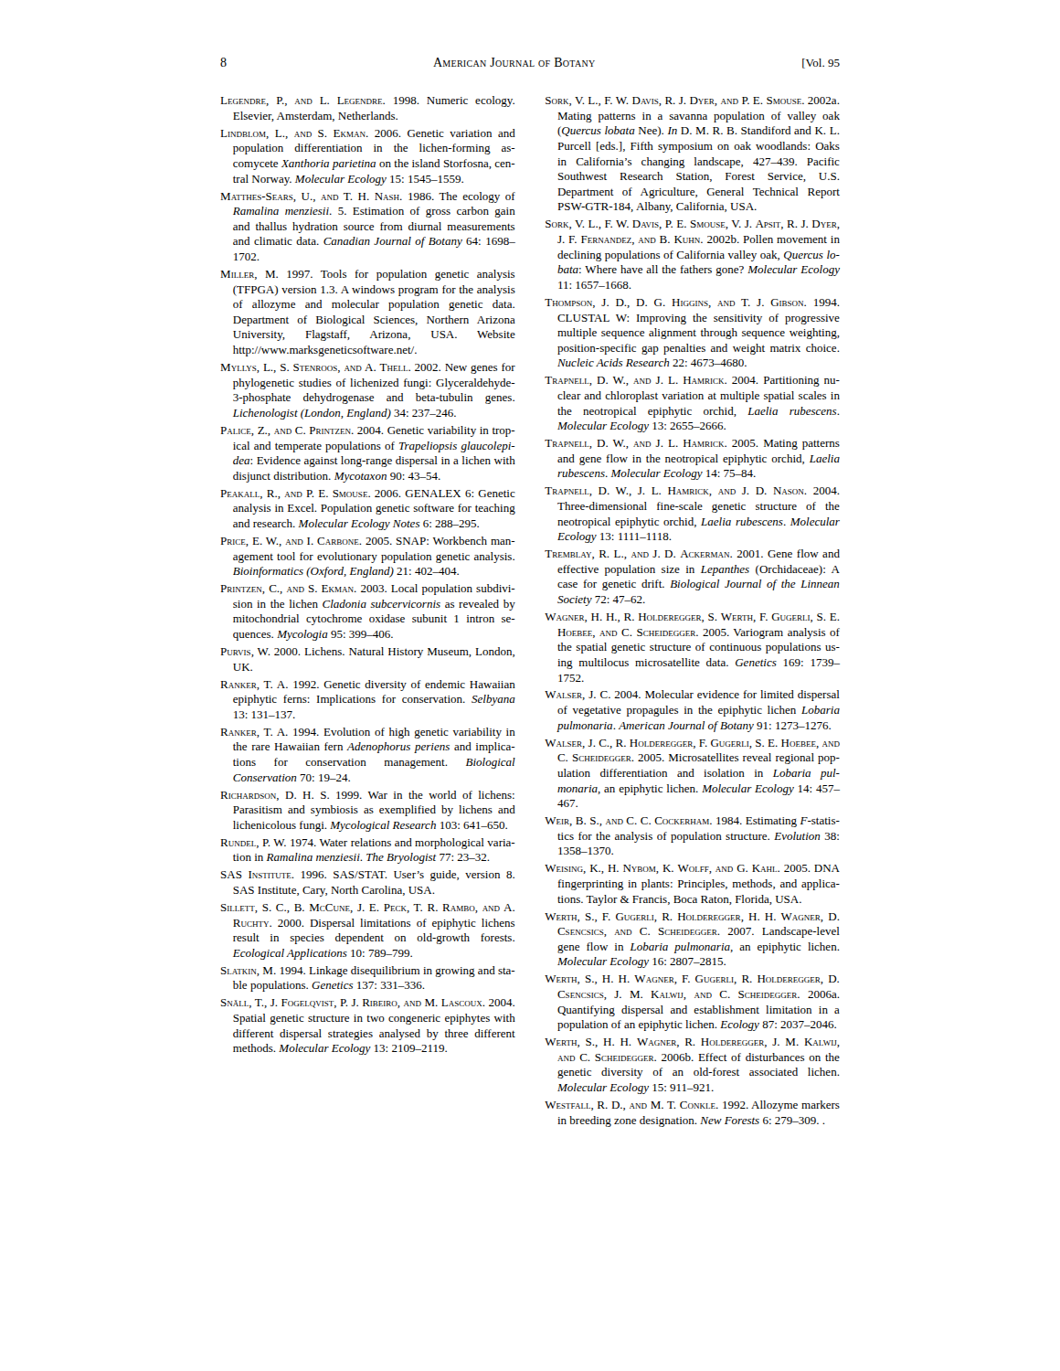8
American Journal of Botany
[Vol. 95
Legendre, P., and L. Legendre. 1998. Numeric ecology. Elsevier, Amsterdam, Netherlands.
Lindblom, L., and S. Ekman. 2006. Genetic variation and population differentiation in the lichen-forming ascomycete Xanthoria parietina on the island Storfosna, central Norway. Molecular Ecology 15: 1545–1559.
Matthes-Sears, U., and T. H. Nash. 1986. The ecology of Ramalina menziesii. 5. Estimation of gross carbon gain and thallus hydration source from diurnal measurements and climatic data. Canadian Journal of Botany 64: 1698–1702.
Miller, M. 1997. Tools for population genetic analysis (TFPGA) version 1.3. A windows program for the analysis of allozyme and molecular population genetic data. Department of Biological Sciences, Northern Arizona University, Flagstaff, Arizona, USA. Website http://www.marksgeneticsoftware.net/.
Myllys, L., S. Stenroos, and A. Thell. 2002. New genes for phylogenetic studies of lichenized fungi: Glyceraldehyde-3-phosphate dehydrogenase and beta-tubulin genes. Lichenologist (London, England) 34: 237–246.
Palice, Z., and C. Printzen. 2004. Genetic variability in tropical and temperate populations of Trapeliopsis glaucolepidea: Evidence against long-range dispersal in a lichen with disjunct distribution. Mycotaxon 90: 43–54.
Peakall, R., and P. E. Smouse. 2006. GENALEX 6: Genetic analysis in Excel. Population genetic software for teaching and research. Molecular Ecology Notes 6: 288–295.
Price, E. W., and I. Carbone. 2005. SNAP: Workbench management tool for evolutionary population genetic analysis. Bioinformatics (Oxford, England) 21: 402–404.
Printzen, C., and S. Ekman. 2003. Local population subdivision in the lichen Cladonia subcervicornis as revealed by mitochondrial cytochrome oxidase subunit 1 intron sequences. Mycologia 95: 399–406.
Purvis, W. 2000. Lichens. Natural History Museum, London, UK.
Ranker, T. A. 1992. Genetic diversity of endemic Hawaiian epiphytic ferns: Implications for conservation. Selbyana 13: 131–137.
Ranker, T. A. 1994. Evolution of high genetic variability in the rare Hawaiian fern Adenophorus periens and implications for conservation management. Biological Conservation 70: 19–24.
Richardson, D. H. S. 1999. War in the world of lichens: Parasitism and symbiosis as exemplified by lichens and lichenicolous fungi. Mycological Research 103: 641–650.
Rundel, P. W. 1974. Water relations and morphological variation in Ramalina menziesii. The Bryologist 77: 23–32.
SAS Institute. 1996. SAS/STAT. User’s guide, version 8. SAS Institute, Cary, North Carolina, USA.
Sillett, S. C., B. McCune, J. E. Peck, T. R. Rambo, and A. Ruchty. 2000. Dispersal limitations of epiphytic lichens result in species dependent on old-growth forests. Ecological Applications 10: 789–799.
Slatkin, M. 1994. Linkage disequilibrium in growing and stable populations. Genetics 137: 331–336.
Snäll, T., J. Fogelqvist, P. J. Ribeiro, and M. Lascoux. 2004. Spatial genetic structure in two congeneric epiphytes with different dispersal strategies analysed by three different methods. Molecular Ecology 13: 2109–2119.
Sork, V. L., F. W. Davis, R. J. Dyer, and P. E. Smouse. 2002a. Mating patterns in a savanna population of valley oak (Quercus lobata Nee). In D. M. R. B. Standiford and K. L. Purcell [eds.], Fifth symposium on oak woodlands: Oaks in California’s changing landscape, 427–439. Pacific Southwest Research Station, Forest Service, U.S. Department of Agriculture, General Technical Report PSW-GTR-184, Albany, California, USA.
Sork, V. L., F. W. Davis, P. E. Smouse, V. J. Apsit, R. J. Dyer, J. F. Fernandez, and B. Kuhn. 2002b. Pollen movement in declining populations of California valley oak, Quercus lobata: Where have all the fathers gone? Molecular Ecology 11: 1657–1668.
Thompson, J. D., D. G. Higgins, and T. J. Gibson. 1994. CLUSTAL W: Improving the sensitivity of progressive multiple sequence alignment through sequence weighting, position-specific gap penalties and weight matrix choice. Nucleic Acids Research 22: 4673–4680.
Trapnell, D. W., and J. L. Hamrick. 2004. Partitioning nuclear and chloroplast variation at multiple spatial scales in the neotropical epiphytic orchid, Laelia rubescens. Molecular Ecology 13: 2655–2666.
Trapnell, D. W., and J. L. Hamrick. 2005. Mating patterns and gene flow in the neotropical epiphytic orchid, Laelia rubescens. Molecular Ecology 14: 75–84.
Trapnell, D. W., J. L. Hamrick, and J. D. Nason. 2004. Three-dimensional fine-scale genetic structure of the neotropical epiphytic orchid, Laelia rubescens. Molecular Ecology 13: 1111–1118.
Tremblay, R. L., and J. D. Ackerman. 2001. Gene flow and effective population size in Lepanthes (Orchidaceae): A case for genetic drift. Biological Journal of the Linnean Society 72: 47–62.
Wagner, H. H., R. Holderegger, S. Werth, F. Gugerli, S. E. Hoebee, and C. Scheidegger. 2005. Variogram analysis of the spatial genetic structure of continuous populations using multilocus microsatellite data. Genetics 169: 1739–1752.
Walser, J. C. 2004. Molecular evidence for limited dispersal of vegetative propagules in the epiphytic lichen Lobaria pulmonaria. American Journal of Botany 91: 1273–1276.
Walser, J. C., R. Holderegger, F. Gugerli, S. E. Hoebee, and C. Scheidegger. 2005. Microsatellites reveal regional population differentiation and isolation in Lobaria pulmonaria, an epiphytic lichen. Molecular Ecology 14: 457–467.
Weir, B. S., and C. C. Cockerham. 1984. Estimating F-statistics for the analysis of population structure. Evolution 38: 1358–1370.
Weising, K., H. Nybom, K. Wolff, and G. Kahl. 2005. DNA fingerprinting in plants: Principles, methods, and applications. Taylor & Francis, Boca Raton, Florida, USA.
Werth, S., F. Gugerli, R. Holderegger, H. H. Wagner, D. Csencsics, and C. Scheidegger. 2007. Landscape-level gene flow in Lobaria pulmonaria, an epiphytic lichen. Molecular Ecology 16: 2807–2815.
Werth, S., H. H. Wagner, F. Gugerli, R. Holderegger, D. Csencsics, J. M. Kalwij, and C. Scheidegger. 2006a. Quantifying dispersal and establishment limitation in a population of an epiphytic lichen. Ecology 87: 2037–2046.
Werth, S., H. H. Wagner, R. Holderegger, J. M. Kalwij, and C. Scheidegger. 2006b. Effect of disturbances on the genetic diversity of an old-forest associated lichen. Molecular Ecology 15: 911–921.
Westfall, R. D., and M. T. Conkle. 1992. Allozyme markers in breeding zone designation. New Forests 6: 279–309. .